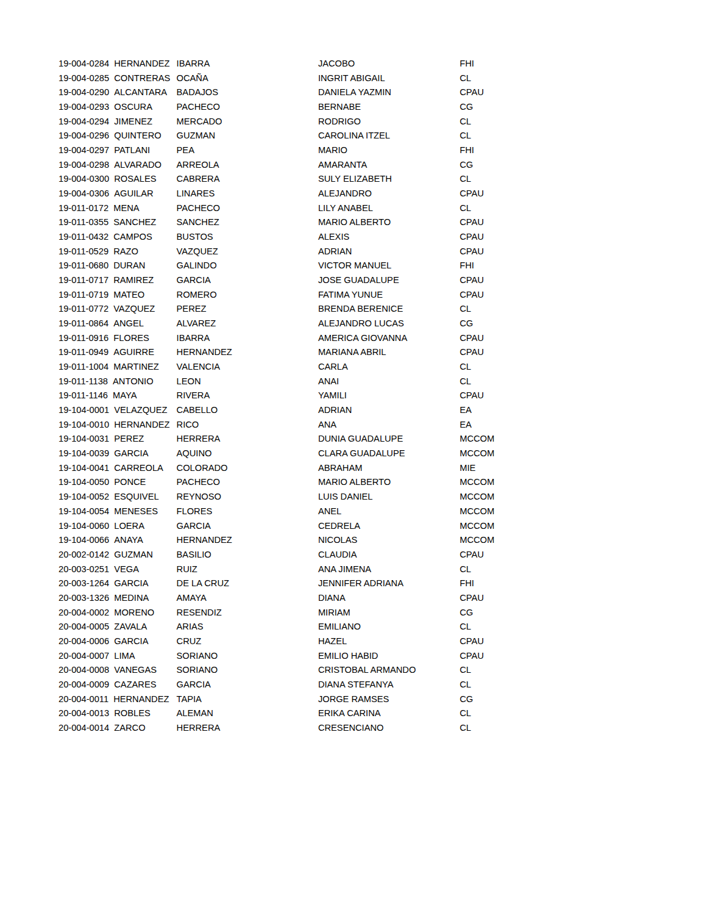| 19-004-0284 HERNANDEZ | IBARRA | JACOBO | FHI |
| 19-004-0285 CONTRERAS | OCAÑA | INGRIT ABIGAIL | CL |
| 19-004-0290 ALCANTARA | BADAJOS | DANIELA YAZMIN | CPAU |
| 19-004-0293 OSCURA | PACHECO | BERNABE | CG |
| 19-004-0294 JIMENEZ | MERCADO | RODRIGO | CL |
| 19-004-0296 QUINTERO | GUZMAN | CAROLINA ITZEL | CL |
| 19-004-0297 PATLANI | PEA | MARIO | FHI |
| 19-004-0298 ALVARADO | ARREOLA | AMARANTA | CG |
| 19-004-0300 ROSALES | CABRERA | SULY ELIZABETH | CL |
| 19-004-0306 AGUILAR | LINARES | ALEJANDRO | CPAU |
| 19-011-0172 MENA | PACHECO | LILY ANABEL | CL |
| 19-011-0355 SANCHEZ | SANCHEZ | MARIO ALBERTO | CPAU |
| 19-011-0432 CAMPOS | BUSTOS | ALEXIS | CPAU |
| 19-011-0529 RAZO | VAZQUEZ | ADRIAN | CPAU |
| 19-011-0680 DURAN | GALINDO | VICTOR MANUEL | FHI |
| 19-011-0717 RAMIREZ | GARCIA | JOSE GUADALUPE | CPAU |
| 19-011-0719 MATEO | ROMERO | FATIMA YUNUE | CPAU |
| 19-011-0772 VAZQUEZ | PEREZ | BRENDA BERENICE | CL |
| 19-011-0864 ANGEL | ALVAREZ | ALEJANDRO LUCAS | CG |
| 19-011-0916 FLORES | IBARRA | AMERICA GIOVANNA | CPAU |
| 19-011-0949 AGUIRRE | HERNANDEZ | MARIANA ABRIL | CPAU |
| 19-011-1004 MARTINEZ | VALENCIA | CARLA | CL |
| 19-011-1138 ANTONIO | LEON | ANAI | CL |
| 19-011-1146 MAYA | RIVERA | YAMILI | CPAU |
| 19-104-0001 VELAZQUEZ | CABELLO | ADRIAN | EA |
| 19-104-0010 HERNANDEZ | RICO | ANA | EA |
| 19-104-0031 PEREZ | HERRERA | DUNIA GUADALUPE | MCCOM |
| 19-104-0039 GARCIA | AQUINO | CLARA GUADALUPE | MCCOM |
| 19-104-0041 CARREOLA | COLORADO | ABRAHAM | MIE |
| 19-104-0050 PONCE | PACHECO | MARIO ALBERTO | MCCOM |
| 19-104-0052 ESQUIVEL | REYNOSO | LUIS DANIEL | MCCOM |
| 19-104-0054 MENESES | FLORES | ANEL | MCCOM |
| 19-104-0060 LOERA | GARCIA | CEDRELA | MCCOM |
| 19-104-0066 ANAYA | HERNANDEZ | NICOLAS | MCCOM |
| 20-002-0142 GUZMAN | BASILIO | CLAUDIA | CPAU |
| 20-003-0251 VEGA | RUIZ | ANA JIMENA | CL |
| 20-003-1264 GARCIA | DE LA CRUZ | JENNIFER ADRIANA | FHI |
| 20-003-1326 MEDINA | AMAYA | DIANA | CPAU |
| 20-004-0002 MORENO | RESENDIZ | MIRIAM | CG |
| 20-004-0005 ZAVALA | ARIAS | EMILIANO | CL |
| 20-004-0006 GARCIA | CRUZ | HAZEL | CPAU |
| 20-004-0007 LIMA | SORIANO | EMILIO HABID | CPAU |
| 20-004-0008 VANEGAS | SORIANO | CRISTOBAL ARMANDO | CL |
| 20-004-0009 CAZARES | GARCIA | DIANA STEFANYA | CL |
| 20-004-0011 HERNANDEZ | TAPIA | JORGE RAMSES | CG |
| 20-004-0013 ROBLES | ALEMAN | ERIKA CARINA | CL |
| 20-004-0014 ZARCO | HERRERA | CRESENCIANO | CL |